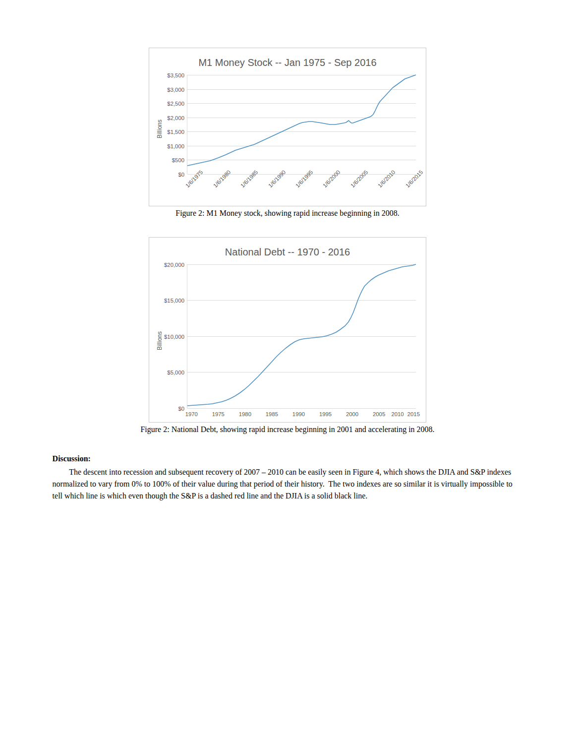M1 Money Stock -- Jan 1975 - Sep 2016
Billions
$3,500
$3,000
$2,500
$2,000
$1,500
$1,000
$500
$0
1/6/1975 1/6/1980 1/6/1985 1/6/1990 1/6/1995 1/6/2000 1/6/2005 1/6/2010 1/6/2015
Figure 2: M1 Money stock, showing rapid increase beginning in 2008.
National Debt -- 1970 - 2016
Billions
$20,000
$15,000
$10,000
$5,000
$0
1970 1975 1980 1985 1990 1995 2000 2005 2010 2015
Figure 2: National Debt, showing rapid increase beginning in 2001 and accelerating in 2008.
Discussion:
The descent into recession and subsequent recovery of 2007 – 2010 can be easily seen in Figure 4, which shows the DJIA and S&P indexes normalized to vary from 0% to 100% of their value during that period of their history. The two indexes are so similar it is virtually impossible to tell which line is which even though the S&P is a dashed red line and the DJIA is a solid black line.